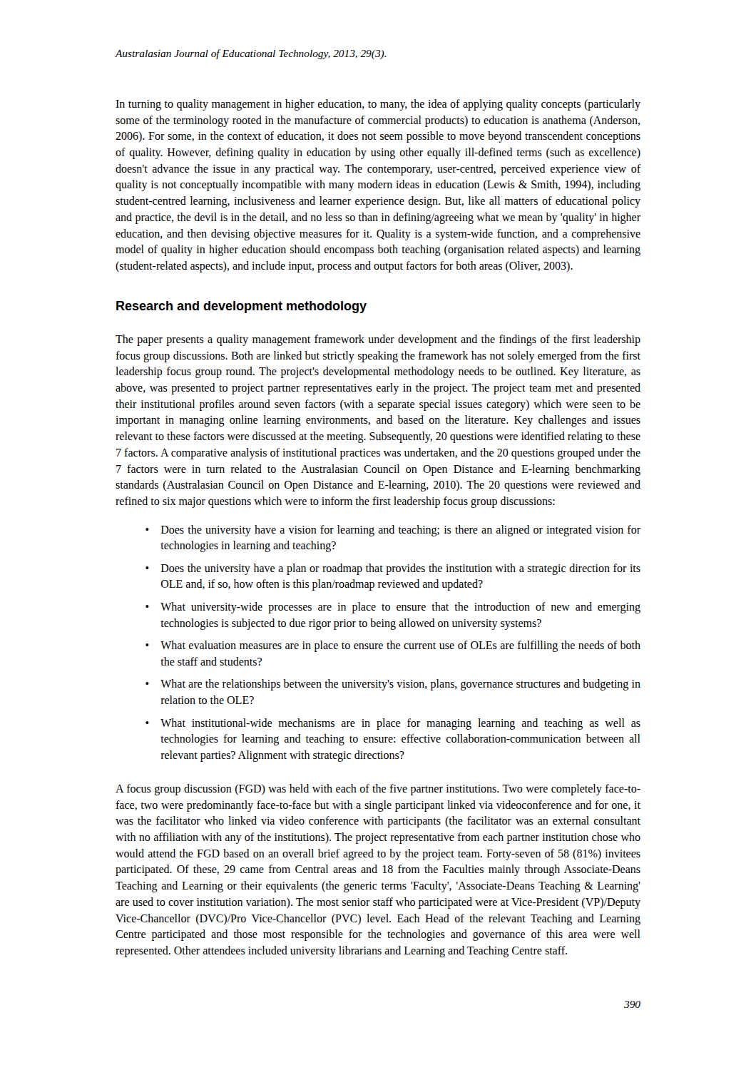Australasian Journal of Educational Technology, 2013, 29(3).
In turning to quality management in higher education, to many, the idea of applying quality concepts (particularly some of the terminology rooted in the manufacture of commercial products) to education is anathema (Anderson, 2006). For some, in the context of education, it does not seem possible to move beyond transcendent conceptions of quality. However, defining quality in education by using other equally ill-defined terms (such as excellence) doesn't advance the issue in any practical way. The contemporary, user-centred, perceived experience view of quality is not conceptually incompatible with many modern ideas in education (Lewis & Smith, 1994), including student-centred learning, inclusiveness and learner experience design. But, like all matters of educational policy and practice, the devil is in the detail, and no less so than in defining/agreeing what we mean by 'quality' in higher education, and then devising objective measures for it. Quality is a system-wide function, and a comprehensive model of quality in higher education should encompass both teaching (organisation related aspects) and learning (student-related aspects), and include input, process and output factors for both areas (Oliver, 2003).
Research and development methodology
The paper presents a quality management framework under development and the findings of the first leadership focus group discussions. Both are linked but strictly speaking the framework has not solely emerged from the first leadership focus group round. The project's developmental methodology needs to be outlined. Key literature, as above, was presented to project partner representatives early in the project. The project team met and presented their institutional profiles around seven factors (with a separate special issues category) which were seen to be important in managing online learning environments, and based on the literature. Key challenges and issues relevant to these factors were discussed at the meeting. Subsequently, 20 questions were identified relating to these 7 factors. A comparative analysis of institutional practices was undertaken, and the 20 questions grouped under the 7 factors were in turn related to the Australasian Council on Open Distance and E-learning benchmarking standards (Australasian Council on Open Distance and E-learning, 2010). The 20 questions were reviewed and refined to six major questions which were to inform the first leadership focus group discussions:
Does the university have a vision for learning and teaching; is there an aligned or integrated vision for technologies in learning and teaching?
Does the university have a plan or roadmap that provides the institution with a strategic direction for its OLE and, if so, how often is this plan/roadmap reviewed and updated?
What university-wide processes are in place to ensure that the introduction of new and emerging technologies is subjected to due rigor prior to being allowed on university systems?
What evaluation measures are in place to ensure the current use of OLEs are fulfilling the needs of both the staff and students?
What are the relationships between the university's vision, plans, governance structures and budgeting in relation to the OLE?
What institutional-wide mechanisms are in place for managing learning and teaching as well as technologies for learning and teaching to ensure: effective collaboration-communication between all relevant parties? Alignment with strategic directions?
A focus group discussion (FGD) was held with each of the five partner institutions. Two were completely face-to-face, two were predominantly face-to-face but with a single participant linked via videoconference and for one, it was the facilitator who linked via video conference with participants (the facilitator was an external consultant with no affiliation with any of the institutions). The project representative from each partner institution chose who would attend the FGD based on an overall brief agreed to by the project team. Forty-seven of 58 (81%) invitees participated. Of these, 29 came from Central areas and 18 from the Faculties mainly through Associate-Deans Teaching and Learning or their equivalents (the generic terms 'Faculty', 'Associate-Deans Teaching & Learning' are used to cover institution variation). The most senior staff who participated were at Vice-President (VP)/Deputy Vice-Chancellor (DVC)/Pro Vice-Chancellor (PVC) level. Each Head of the relevant Teaching and Learning Centre participated and those most responsible for the technologies and governance of this area were well represented. Other attendees included university librarians and Learning and Teaching Centre staff.
390